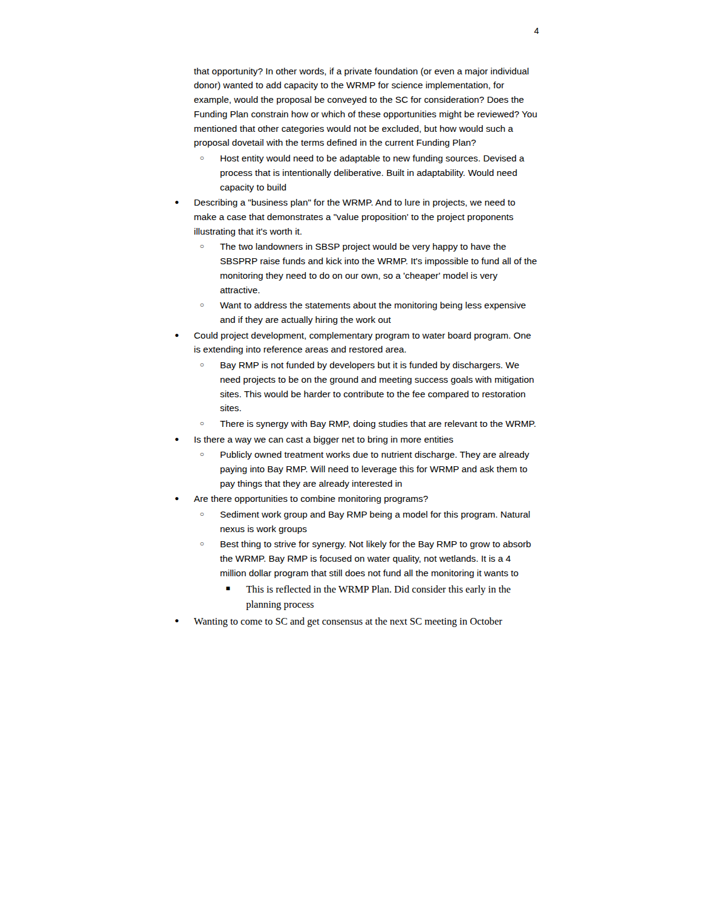4
that opportunity? In other words, if a private foundation (or even a major individual donor) wanted to add capacity to the WRMP for science implementation, for example, would the proposal be conveyed to the SC for consideration? Does the Funding Plan constrain how or which of these opportunities might be reviewed? You mentioned that other categories would not be excluded, but how would such a proposal dovetail with the terms defined in the current Funding Plan?
Host entity would need to be adaptable to new funding sources. Devised a process that is intentionally deliberative. Built in adaptability. Would need capacity to build
Describing a "business plan" for the WRMP. And to lure in projects, we need to make a case that demonstrates a "value proposition' to the project proponents illustrating that it's worth it.
The two landowners in SBSP project would be very happy to have the SBSPRP raise funds and kick into the WRMP. It's impossible to fund all of the monitoring they need to do on our own, so a 'cheaper' model is very attractive.
Want to address the statements about the monitoring being less expensive and if they are actually hiring the work out
Could project development, complementary program to water board program. One is extending into reference areas and restored area.
Bay RMP is not funded by developers but it is funded by dischargers. We need projects to be on the ground and meeting success goals with mitigation sites. This would be harder to contribute to the fee compared to restoration sites.
There is synergy with Bay RMP, doing studies that are relevant to the WRMP.
Is there a way we can cast a bigger net to bring in more entities
Publicly owned treatment works due to nutrient discharge. They are already paying into Bay RMP. Will need to leverage this for WRMP and ask them to pay things that they are already interested in
Are there opportunities to combine monitoring programs?
Sediment work group and Bay RMP being a model for this program. Natural nexus is work groups
Best thing to strive for synergy. Not likely for the Bay RMP to grow to absorb the WRMP. Bay RMP is focused on water quality, not wetlands. It is a 4 million dollar program that still does not fund all the monitoring it wants to
This is reflected in the WRMP Plan. Did consider this early in the planning process
Wanting to come to SC and get consensus at the next SC meeting in October